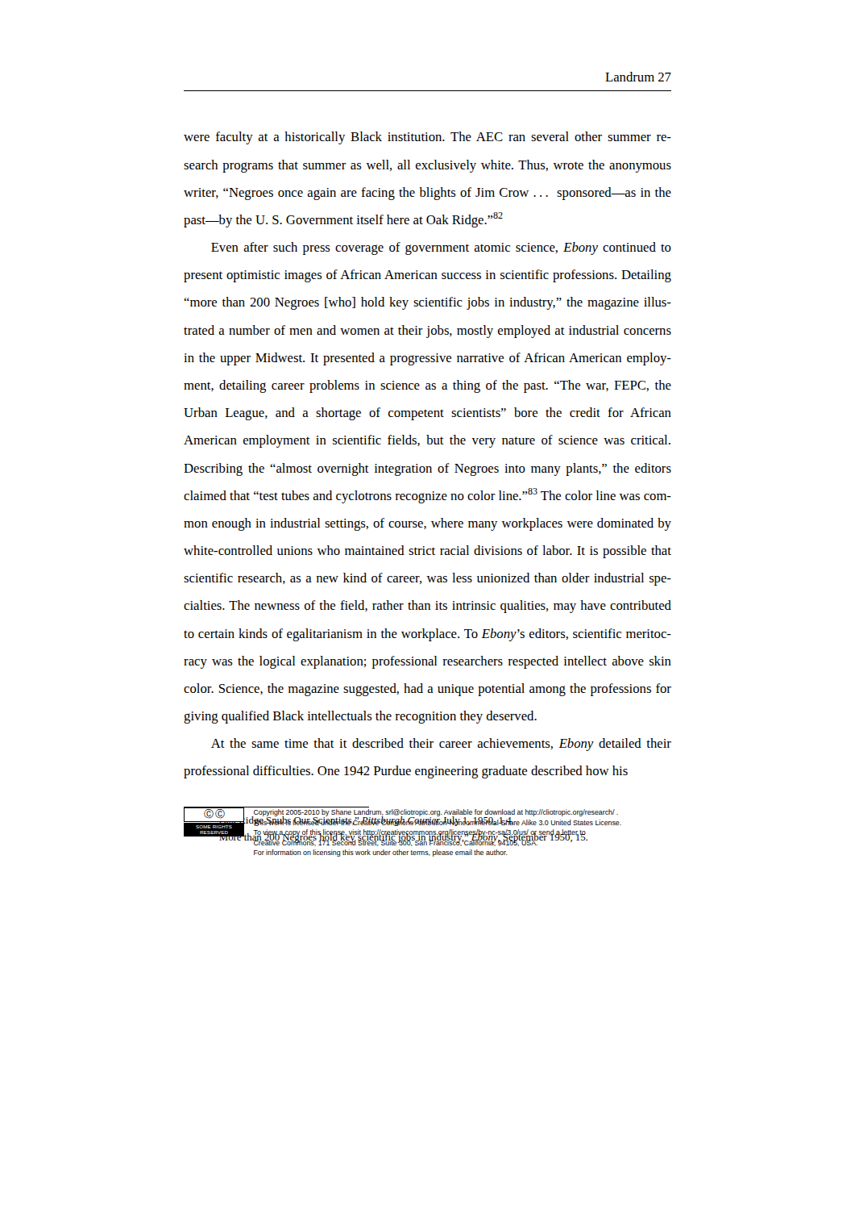Landrum 27
were faculty at a historically Black institution. The AEC ran several other summer research programs that summer as well, all exclusively white. Thus, wrote the anonymous writer, “Negroes once again are facing the blights of Jim Crow . . . sponsored—as in the past—by the U. S. Government itself here at Oak Ridge.”82
Even after such press coverage of government atomic science, Ebony continued to present optimistic images of African American success in scientific professions. Detailing “more than 200 Negroes [who] hold key scientific jobs in industry,” the magazine illustrated a number of men and women at their jobs, mostly employed at industrial concerns in the upper Midwest. It presented a progressive narrative of African American employment, detailing career problems in science as a thing of the past. “The war, FEPC, the Urban League, and a shortage of competent scientists” bore the credit for African American employment in scientific fields, but the very nature of science was critical. Describing the “almost overnight integration of Negroes into many plants,” the editors claimed that “test tubes and cyclotrons recognize no color line.”83 The color line was common enough in industrial settings, of course, where many workplaces were dominated by white-controlled unions who maintained strict racial divisions of labor. It is possible that scientific research, as a new kind of career, was less unionized than older industrial specialties. The newness of the field, rather than its intrinsic qualities, may have contributed to certain kinds of egalitarianism in the workplace. To Ebony’s editors, scientific meritocracy was the logical explanation; professional researchers respected intellect above skin color. Science, the magazine suggested, had a unique potential among the professions for giving qualified Black intellectuals the recognition they deserved.
At the same time that it described their career achievements, Ebony detailed their professional difficulties. One 1942 Purdue engineering graduate described how his
82“Oak Ridge Snubs Our Scientists,” Pittsburgh Courier July 1, 1950, 1,4.
83”More than 200 Negroes hold key scientific jobs in industry,” Ebony, September 1950, 15.
Ⓒ Ⓒ
SOME RIGHTS RESERVED
Copyright 2005-2010 by Shane Landrum, srl@cliotropic.org. Available for download at http://cliotropic.org/research/ .
This work is licensed under the Creative Commons Attribution-Noncommercial-Share Alike 3.0 United States License.
To view a copy of this license, visit http://creativecommons.org/licenses/by-nc-sa/3.0/us/ or send a letter to
Creative Commons, 171 Second Street, Suite 300, San Francisco, California, 94105, USA.
For information on licensing this work under other terms, please email the author.